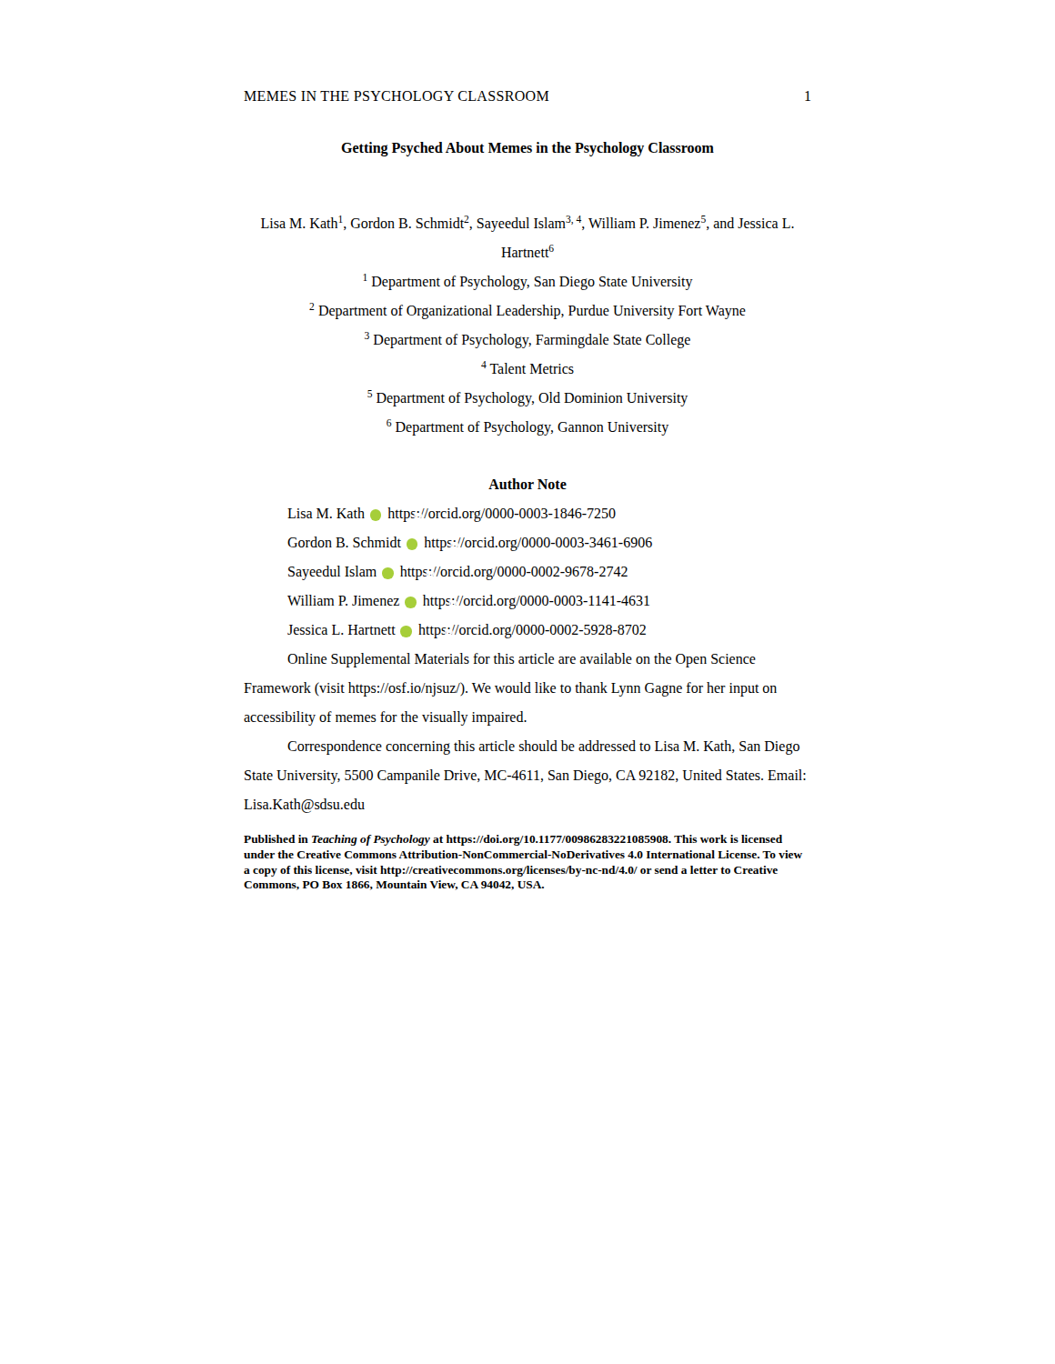MEMES IN THE PSYCHOLOGY CLASSROOM 1
Getting Psyched About Memes in the Psychology Classroom
Lisa M. Kath1, Gordon B. Schmidt2, Sayeedul Islam3, 4, William P. Jimenez5, and Jessica L.
Hartnett6
1 Department of Psychology, San Diego State University
2 Department of Organizational Leadership, Purdue University Fort Wayne
3 Department of Psychology, Farmingdale State College
4 Talent Metrics
5 Department of Psychology, Old Dominion University
6 Department of Psychology, Gannon University
Author Note
Lisa M. Kath https://orcid.org/0000-0003-1846-7250
Gordon B. Schmidt https://orcid.org/0000-0003-3461-6906
Sayeedul Islam https://orcid.org/0000-0002-9678-2742
William P. Jimenez https://orcid.org/0000-0003-1141-4631
Jessica L. Hartnett https://orcid.org/0000-0002-5928-8702
Online Supplemental Materials for this article are available on the Open Science Framework (visit https://osf.io/njsuz/). We would like to thank Lynn Gagne for her input on accessibility of memes for the visually impaired.
Correspondence concerning this article should be addressed to Lisa M. Kath, San Diego State University, 5500 Campanile Drive, MC-4611, San Diego, CA 92182, United States. Email: Lisa.Kath@sdsu.edu
Published in Teaching of Psychology at https://doi.org/10.1177/00986283221085908. This work is licensed under the Creative Commons Attribution-NonCommercial-NoDerivatives 4.0 International License. To view a copy of this license, visit http://creativecommons.org/licenses/by-nc-nd/4.0/ or send a letter to Creative Commons, PO Box 1866, Mountain View, CA 94042, USA.